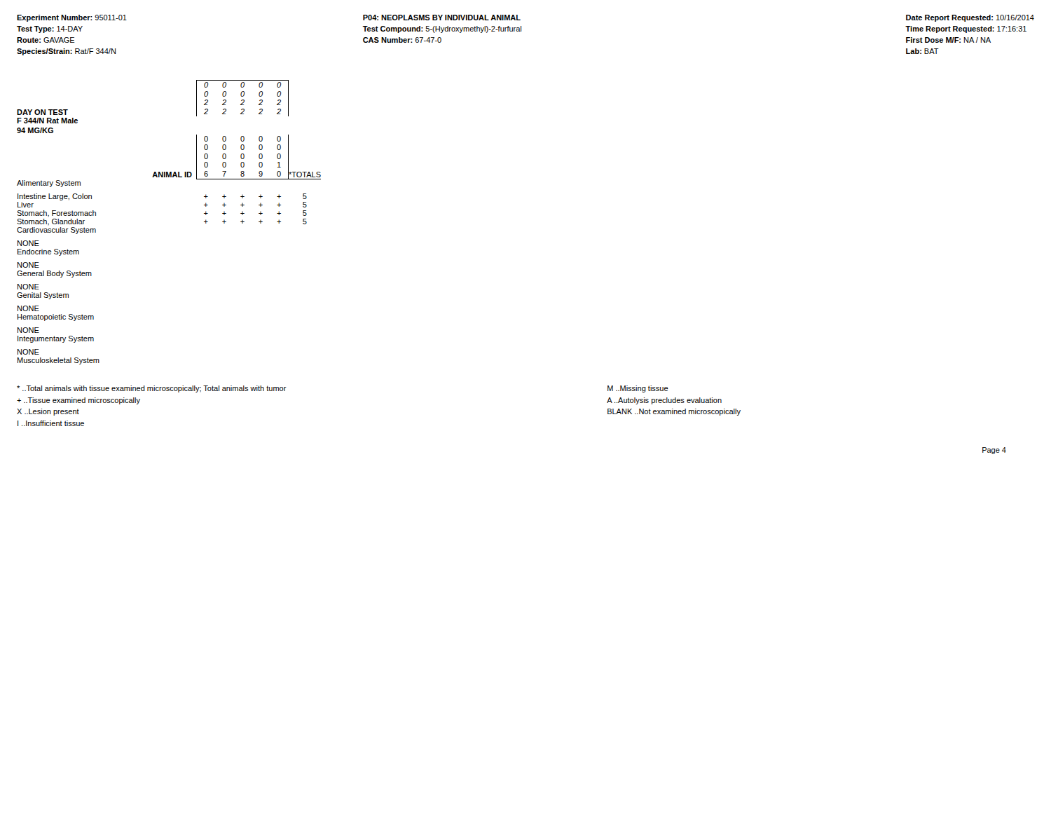Experiment Number: 95011-01
Test Type: 14-DAY
Route: GAVAGE
Species/Strain: Rat/F 344/N
P04: NEOPLASMS BY INDIVIDUAL ANIMAL
Test Compound: 5-(Hydroxymethyl)-2-furfural
CAS Number: 67-47-0
Date Report Requested: 10/16/2014
Time Report Requested: 17:16:31
First Dose M/F: NA / NA
Lab: BAT
| DAY ON TEST | 0 0 2 2 | 0 0 2 2 | 0 0 2 2 | 0 0 2 2 | 0 0 2 2 | |
| F 344/N Rat Male | | |
| 94 MG/KG | | |
| ANIMAL ID | 0 0 0 0 6 | 0 0 0 0 7 | 0 0 0 0 8 | 0 0 0 0 9 | 0 0 0 1 0 | *TOTALS |
| Alimentary System | |
| Intestine Large, Colon | + | + | + | + | + | 5 |
| Liver | + | + | + | + | + | 5 |
| Stomach, Forestomach | + | + | + | + | + | 5 |
| Stomach, Glandular | + | + | + | + | + | 5 |
| Cardiovascular System | |
| NONE | |
| Endocrine System | |
| NONE | |
| General Body System | |
| NONE | |
| Genital System | |
| NONE | |
| Hematopoietic System | |
| NONE | |
| Integumentary System | |
| NONE | |
| Musculoskeletal System | |
* ..Total animals with tissue examined microscopically; Total animals with tumor
+ ..Tissue examined microscopically
X ..Lesion present
I ..Insufficient tissue
M ..Missing tissue
A ..Autolysis precludes evaluation
BLANK ..Not examined microscopically
Page 4